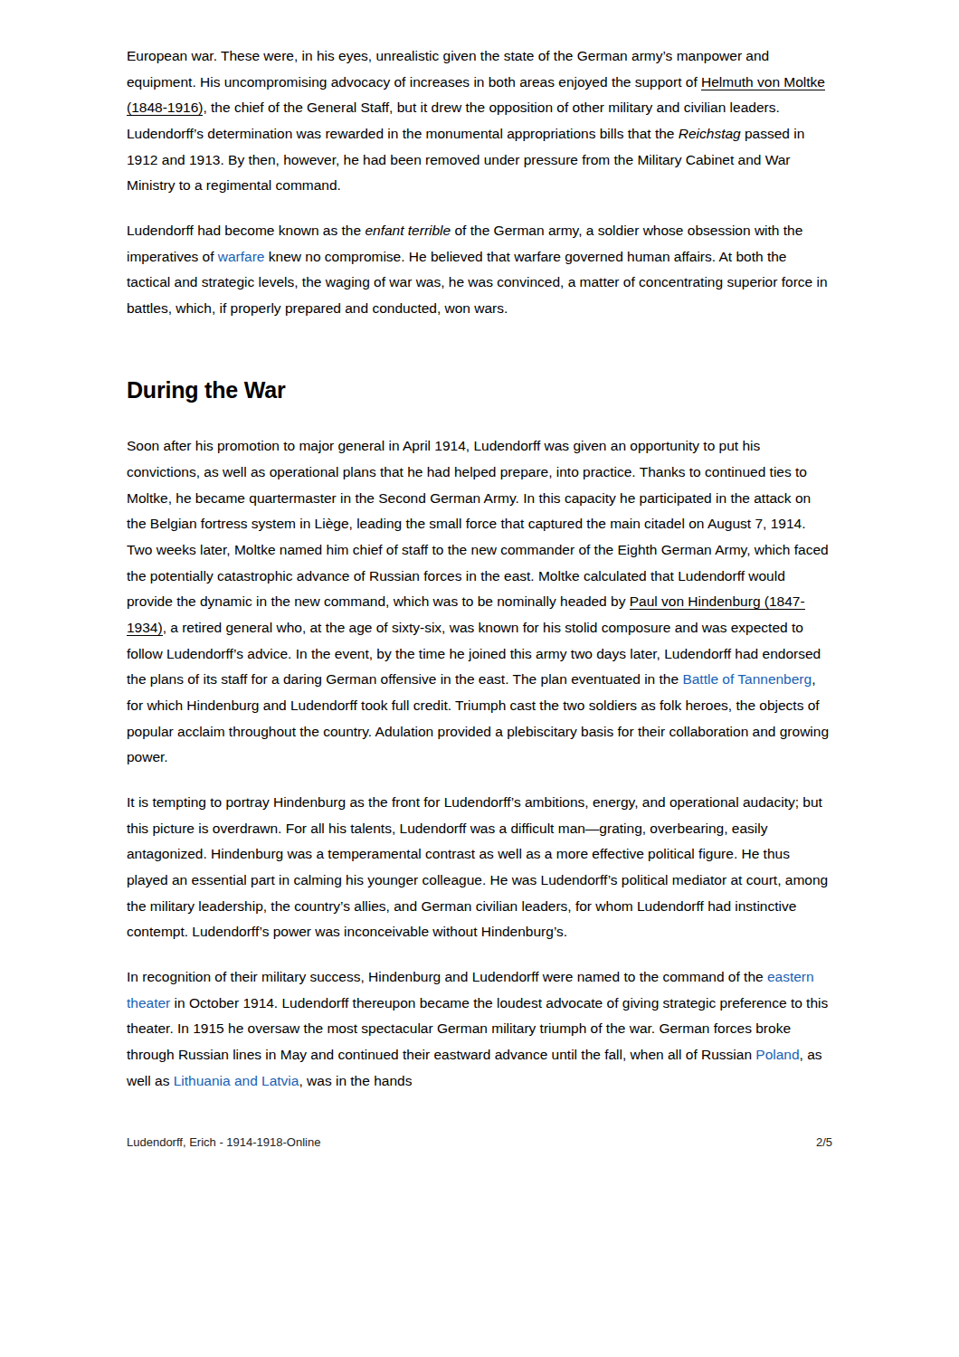European war. These were, in his eyes, unrealistic given the state of the German army’s manpower and equipment. His uncompromising advocacy of increases in both areas enjoyed the support of Helmuth von Moltke (1848-1916), the chief of the General Staff, but it drew the opposition of other military and civilian leaders. Ludendorff’s determination was rewarded in the monumental appropriations bills that the Reichstag passed in 1912 and 1913. By then, however, he had been removed under pressure from the Military Cabinet and War Ministry to a regimental command.
Ludendorff had become known as the enfant terrible of the German army, a soldier whose obsession with the imperatives of warfare knew no compromise. He believed that warfare governed human affairs. At both the tactical and strategic levels, the waging of war was, he was convinced, a matter of concentrating superior force in battles, which, if properly prepared and conducted, won wars.
During the War
Soon after his promotion to major general in April 1914, Ludendorff was given an opportunity to put his convictions, as well as operational plans that he had helped prepare, into practice. Thanks to continued ties to Moltke, he became quartermaster in the Second German Army. In this capacity he participated in the attack on the Belgian fortress system in Liège, leading the small force that captured the main citadel on August 7, 1914. Two weeks later, Moltke named him chief of staff to the new commander of the Eighth German Army, which faced the potentially catastrophic advance of Russian forces in the east. Moltke calculated that Ludendorff would provide the dynamic in the new command, which was to be nominally headed by Paul von Hindenburg (1847-1934), a retired general who, at the age of sixty-six, was known for his stolid composure and was expected to follow Ludendorff’s advice. In the event, by the time he joined this army two days later, Ludendorff had endorsed the plans of its staff for a daring German offensive in the east. The plan eventuated in the Battle of Tannenberg, for which Hindenburg and Ludendorff took full credit. Triumph cast the two soldiers as folk heroes, the objects of popular acclaim throughout the country. Adulation provided a plebiscitary basis for their collaboration and growing power.
It is tempting to portray Hindenburg as the front for Ludendorff’s ambitions, energy, and operational audacity; but this picture is overdrawn. For all his talents, Ludendorff was a difficult man—grating, overbearing, easily antagonized. Hindenburg was a temperamental contrast as well as a more effective political figure. He thus played an essential part in calming his younger colleague. He was Ludendorff’s political mediator at court, among the military leadership, the country’s allies, and German civilian leaders, for whom Ludendorff had instinctive contempt. Ludendorff’s power was inconceivable without Hindenburg’s.
In recognition of their military success, Hindenburg and Ludendorff were named to the command of the eastern theater in October 1914. Ludendorff thereupon became the loudest advocate of giving strategic preference to this theater. In 1915 he oversaw the most spectacular German military triumph of the war. German forces broke through Russian lines in May and continued their eastward advance until the fall, when all of Russian Poland, as well as Lithuania and Latvia, was in the hands
Ludendorff, Erich - 1914-1918-Online 2/5